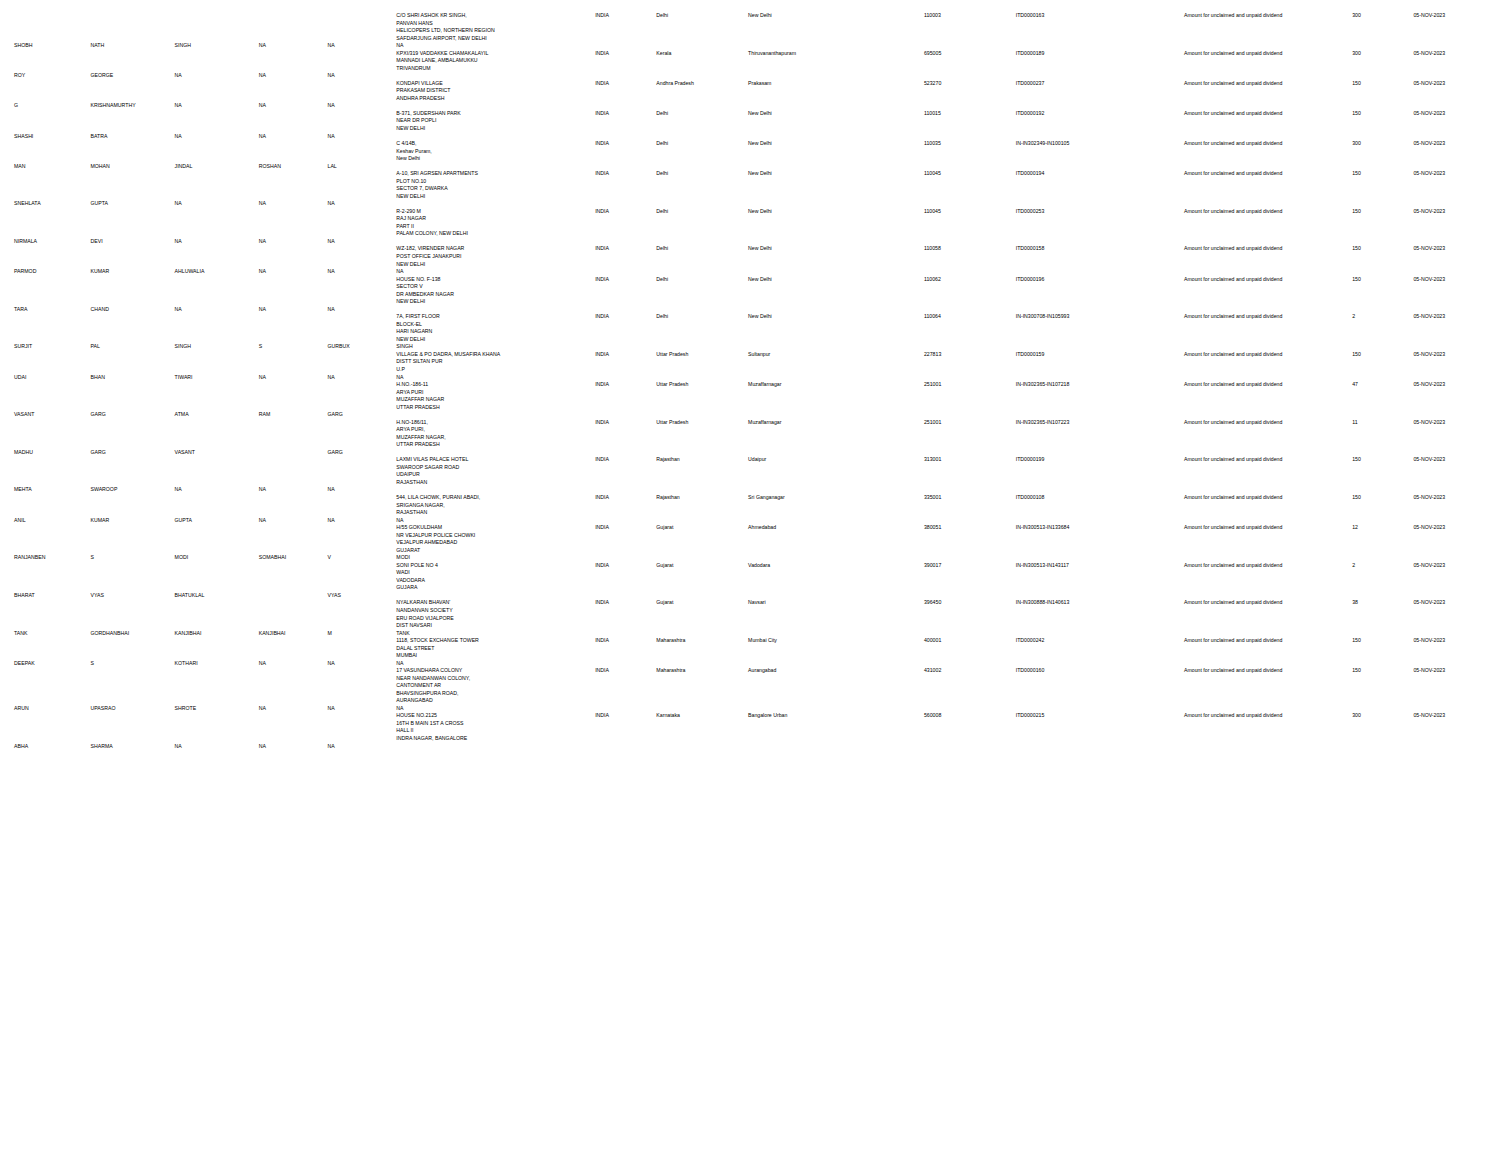| | | | | | C/O SHRI ASHOK KR SINGH, PANVAN HANS HELICOPERS LTD, NORTHERN REGION SAFDARJUNG AIRPORT, NEW DELHI | INDIA | Delhi | New Delhi | | 110003 | ITD0000163 | Amount for unclaimed and unpaid dividend | 300 | 05-NOV-2023 |
| SHOBH | NATH | SINGH | NA | NA | NA | | | | | | | | | |
| | | | | | KPXI/319 VADDAKKE CHAMAKALAYIL MANNADI LANE, AMBALAMUKKU TRIVANDRUM | INDIA | Kerala | Thiruvananthapuram | | 695005 | ITD0000189 | Amount for unclaimed and unpaid dividend | 300 | 05-NOV-2023 |
| ROY | GEORGE | NA | NA | NA | | | | | | | | | | |
| | | | | | KONDAPI VILLAGE PRAKASAM DISTRICT ANDHRA PRADESH | INDIA | Andhra Pradesh | Prakasam | | 523270 | ITD0000237 | Amount for unclaimed and unpaid dividend | 150 | 05-NOV-2023 |
| G | KRISHNAMURTHY | NA | NA | NA | | | | | | | | | | |
| | | | | | B-371, SUDERSHAN PARK NEAR DR POPLI NEW DELHI | INDIA | Delhi | New Delhi | | 110015 | ITD0000192 | Amount for unclaimed and unpaid dividend | 150 | 05-NOV-2023 |
| SHASHI | BATRA | NA | NA | NA | | | | | | | | | | |
| | | | | | C 4/14B, Keshav Puram, New Delhi | INDIA | Delhi | New Delhi | | 110035 | IN-IN302349-IN100105 | Amount for unclaimed and unpaid dividend | 300 | 05-NOV-2023 |
| MAN | MOHAN | JINDAL | ROSHAN | LAL | | | | | | | | | | |
| | | | | | A-10, SRI AGRSEN APARTMENTS PLOT NO.10 SECTOR 7, DWARKA NEW DELHI | INDIA | Delhi | New Delhi | | 110045 | ITD0000194 | Amount for unclaimed and unpaid dividend | 150 | 05-NOV-2023 |
| SNEHLATA | GUPTA | NA | NA | NA | | | | | | | | | | |
| | | | | | R-2-290 M RAJ NAGAR PART II PALAM COLONY, NEW DELHI | INDIA | Delhi | New Delhi | | 110045 | ITD0000253 | Amount for unclaimed and unpaid dividend | 150 | 05-NOV-2023 |
| NIRMALA | DEVI | NA | NA | NA | | | | | | | | | | |
| | | | | | WZ-182, VIRENDER NAGAR POST OFFICE JANAKPURI NEW DELHI | INDIA | Delhi | New Delhi | | 110058 | ITD0000158 | Amount for unclaimed and unpaid dividend | 150 | 05-NOV-2023 |
| PARMOD | KUMAR | AHLUWALIA | NA | NA | NA | | | | | | | | | |
| | | | | | HOUSE NO. F-138 SECTOR V DR AMBEDKAR NAGAR NEW DELHI | INDIA | Delhi | New Delhi | | 110062 | ITD0000196 | Amount for unclaimed and unpaid dividend | 150 | 05-NOV-2023 |
| TARA | CHAND | NA | NA | NA | | | | | | | | | | |
| | | | | | 7A, FIRST FLOOR BLOCK-EL HARI NAGARN NEW DELHI | INDIA | Delhi | New Delhi | | 110064 | IN-IN300708-IN105993 | Amount for unclaimed and unpaid dividend | 2 | 05-NOV-2023 |
| SURJIT | PAL | SINGH | S | GURBUX | SINGH | | | | | | | | | |
| | | | | | VILLAGE & PO DADRA, MUSAFIRA KHANA DISTT SILTAN PUR U.P | INDIA | Uttar Pradesh | Sultanpur | | 227813 | ITD0000159 | Amount for unclaimed and unpaid dividend | 150 | 05-NOV-2023 |
| UDAI | BHAN | TIWARI | NA | NA | NA | | | | | | | | | |
| | | | | | H.NO.-186-11 ARYA PURI MUZAFFAR NAGAR UTTAR PRADESH | INDIA | Uttar Pradesh | Muzaffarnagar | | 251001 | IN-IN302365-IN107218 | Amount for unclaimed and unpaid dividend | 47 | 05-NOV-2023 |
| VASANT | GARG | ATMA | RAM | GARG | | | | | | | | | | |
| | | | | | H.NO-186/11, ARYA PURI, MUZAFFAR NAGAR, UTTAR PRADESH | INDIA | Uttar Pradesh | Muzaffarnagar | | 251001 | IN-IN302365-IN107223 | Amount for unclaimed and unpaid dividend | 11 | 05-NOV-2023 |
| MADHU | GARG | VASANT | | GARG | | | | | | | | | | |
| | | | | | LAXMI VILAS PALACE HOTEL SWAROOP SAGAR ROAD UDAIPUR RAJASTHAN | INDIA | Rajasthan | Udaipur | | 313001 | ITD0000199 | Amount for unclaimed and unpaid dividend | 150 | 05-NOV-2023 |
| MEHTA | SWAROOP | NA | NA | NA | | | | | | | | | | |
| | | | | | 544, LILA CHOWK, PURANI ABADI, SRIGANGA NAGAR, RAJASTHAN | INDIA | Rajasthan | Sri Ganganagar | | 335001 | ITD0000108 | Amount for unclaimed and unpaid dividend | 150 | 05-NOV-2023 |
| ANIL | KUMAR | GUPTA | NA | NA | NA | | | | | | | | | |
| | | | | | H/55 GOKULDHAM NR VEJALPUR POLICE CHOWKI VEJALPUR AHMEDABAD GUJARAT | INDIA | Gujarat | Ahmedabad | | 380051 | IN-IN300513-IN133684 | Amount for unclaimed and unpaid dividend | 12 | 05-NOV-2023 |
| RANJANBEN | S | MODI | SOMABHAI | V | MODI | | | | | | | | | |
| | | | | | SONI POLE NO 4 WADI VADODARA GUJARA | INDIA | Gujarat | Vadodara | | 390017 | IN-IN300513-IN143117 | Amount for unclaimed and unpaid dividend | 2 | 05-NOV-2023 |
| BHARAT | VYAS | BHATUKLAL | | VYAS | | | | | | | | | | |
| | | | | | NYALKARAN BHAVAN' NANDANVAN SOCIETY ERU ROAD VIJALPORE DIST NAVSARI | INDIA | Gujarat | Navsari | | 396450 | IN-IN300888-IN140613 | Amount for unclaimed and unpaid dividend | 38 | 05-NOV-2023 |
| TANK | GORDHANBHAI | KANJIBHAI | KANJIBHAI | M | TANK | | | | | | | | | |
| | | | | | 1118, STOCK EXCHANGE TOWER DALAL STREET MUMBAI | INDIA | Maharashtra | Mumbai City | | 400001 | ITD0000242 | Amount for unclaimed and unpaid dividend | 150 | 05-NOV-2023 |
| DEEPAK | S | KOTHARI | NA | NA | NA | | | | | | | | | |
| | | | | | 17 VASUNDHARA COLONY NEAR NANDANWAN COLONY, CANTONMENT AR BHAVSINGHPURA ROAD, AURANGABAD | INDIA | Maharashtra | Aurangabad | | 431002 | ITD0000160 | Amount for unclaimed and unpaid dividend | 150 | 05-NOV-2023 |
| ARUN | UPASRAO | SHROTE | NA | NA | NA | | | | | | | | | |
| | | | | | HOUSE NO.2125 16TH B MAIN 1ST A CROSS HALL II INDRA NAGAR, BANGALORE | INDIA | Karnataka | Bangalore Urban | | 560008 | ITD0000215 | Amount for unclaimed and unpaid dividend | 300 | 05-NOV-2023 |
| ABHA | SHARMA | NA | NA | NA | | | | | | | | | | |